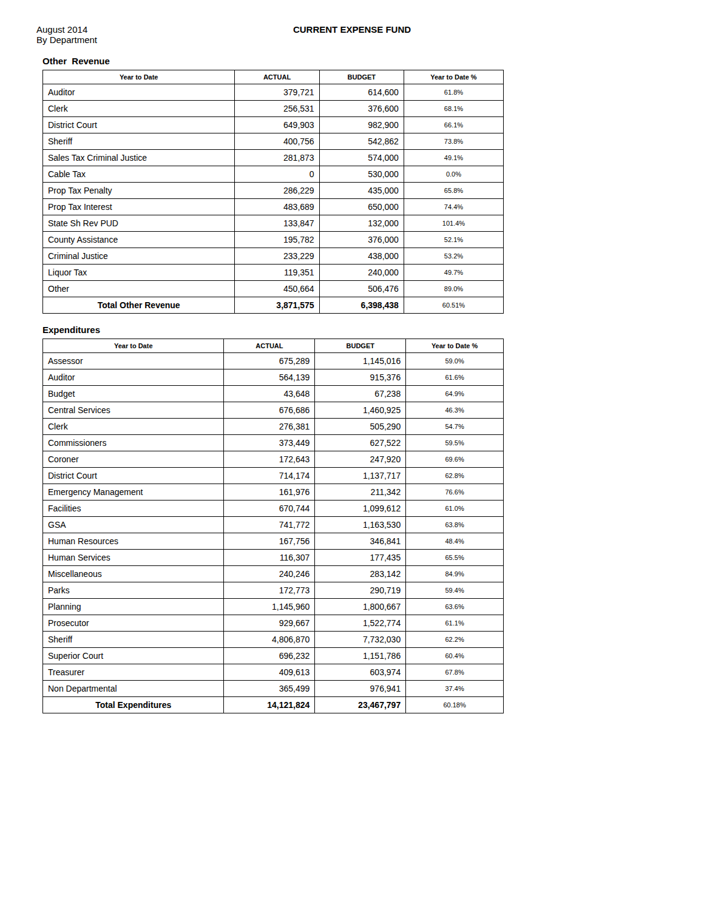August 2014
CURRENT EXPENSE FUND
By Department
Other Revenue
| Year to Date | ACTUAL | BUDGET | Year to Date % |
| --- | --- | --- | --- |
| Auditor | 379,721 | 614,600 | 61.8% |
| Clerk | 256,531 | 376,600 | 68.1% |
| District Court | 649,903 | 982,900 | 66.1% |
| Sheriff | 400,756 | 542,862 | 73.8% |
| Sales Tax Criminal Justice | 281,873 | 574,000 | 49.1% |
| Cable Tax | 0 | 530,000 | 0.0% |
| Prop Tax Penalty | 286,229 | 435,000 | 65.8% |
| Prop Tax Interest | 483,689 | 650,000 | 74.4% |
| State Sh Rev PUD | 133,847 | 132,000 | 101.4% |
| County Assistance | 195,782 | 376,000 | 52.1% |
| Criminal Justice | 233,229 | 438,000 | 53.2% |
| Liquor Tax | 119,351 | 240,000 | 49.7% |
| Other | 450,664 | 506,476 | 89.0% |
| Total Other Revenue | 3,871,575 | 6,398,438 | 60.51% |
Expenditures
| Year to Date | ACTUAL | BUDGET | Year to Date % |
| --- | --- | --- | --- |
| Assessor | 675,289 | 1,145,016 | 59.0% |
| Auditor | 564,139 | 915,376 | 61.6% |
| Budget | 43,648 | 67,238 | 64.9% |
| Central Services | 676,686 | 1,460,925 | 46.3% |
| Clerk | 276,381 | 505,290 | 54.7% |
| Commissioners | 373,449 | 627,522 | 59.5% |
| Coroner | 172,643 | 247,920 | 69.6% |
| District Court | 714,174 | 1,137,717 | 62.8% |
| Emergency Management | 161,976 | 211,342 | 76.6% |
| Facilities | 670,744 | 1,099,612 | 61.0% |
| GSA | 741,772 | 1,163,530 | 63.8% |
| Human Resources | 167,756 | 346,841 | 48.4% |
| Human Services | 116,307 | 177,435 | 65.5% |
| Miscellaneous | 240,246 | 283,142 | 84.9% |
| Parks | 172,773 | 290,719 | 59.4% |
| Planning | 1,145,960 | 1,800,667 | 63.6% |
| Prosecutor | 929,667 | 1,522,774 | 61.1% |
| Sheriff | 4,806,870 | 7,732,030 | 62.2% |
| Superior Court | 696,232 | 1,151,786 | 60.4% |
| Treasurer | 409,613 | 603,974 | 67.8% |
| Non Departmental | 365,499 | 976,941 | 37.4% |
| Total Expenditures | 14,121,824 | 23,467,797 | 60.18% |